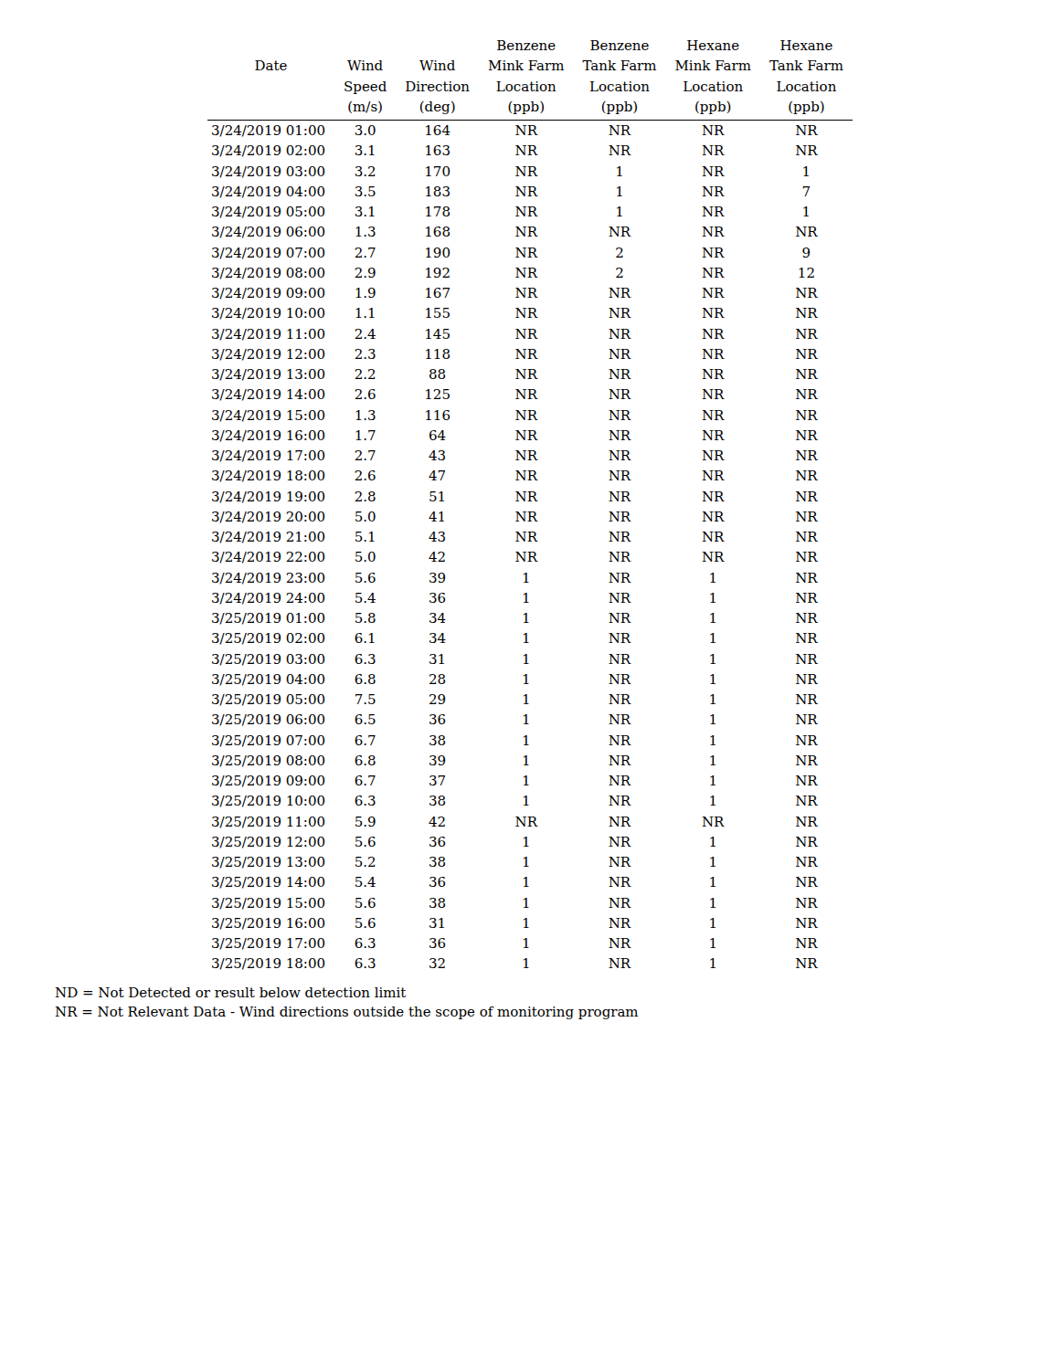| | | | Benzene | Benzene | Hexane | Hexane |
| --- | --- | --- | --- | --- | --- | --- |
| Date | Wind | Wind | Mink Farm | Tank Farm | Mink Farm | Tank Farm |
| | Speed | Direction | Location | Location | Location | Location |
| | (m/s) | (deg) | (ppb) | (ppb) | (ppb) | (ppb) |
| 3/24/2019 01:00 | 3.0 | 164 | NR | NR | NR | NR |
| 3/24/2019 02:00 | 3.1 | 163 | NR | NR | NR | NR |
| 3/24/2019 03:00 | 3.2 | 170 | NR | 1 | NR | 1 |
| 3/24/2019 04:00 | 3.5 | 183 | NR | 1 | NR | 7 |
| 3/24/2019 05:00 | 3.1 | 178 | NR | 1 | NR | 1 |
| 3/24/2019 06:00 | 1.3 | 168 | NR | NR | NR | NR |
| 3/24/2019 07:00 | 2.7 | 190 | NR | 2 | NR | 9 |
| 3/24/2019 08:00 | 2.9 | 192 | NR | 2 | NR | 12 |
| 3/24/2019 09:00 | 1.9 | 167 | NR | NR | NR | NR |
| 3/24/2019 10:00 | 1.1 | 155 | NR | NR | NR | NR |
| 3/24/2019 11:00 | 2.4 | 145 | NR | NR | NR | NR |
| 3/24/2019 12:00 | 2.3 | 118 | NR | NR | NR | NR |
| 3/24/2019 13:00 | 2.2 | 88 | NR | NR | NR | NR |
| 3/24/2019 14:00 | 2.6 | 125 | NR | NR | NR | NR |
| 3/24/2019 15:00 | 1.3 | 116 | NR | NR | NR | NR |
| 3/24/2019 16:00 | 1.7 | 64 | NR | NR | NR | NR |
| 3/24/2019 17:00 | 2.7 | 43 | NR | NR | NR | NR |
| 3/24/2019 18:00 | 2.6 | 47 | NR | NR | NR | NR |
| 3/24/2019 19:00 | 2.8 | 51 | NR | NR | NR | NR |
| 3/24/2019 20:00 | 5.0 | 41 | NR | NR | NR | NR |
| 3/24/2019 21:00 | 5.1 | 43 | NR | NR | NR | NR |
| 3/24/2019 22:00 | 5.0 | 42 | NR | NR | NR | NR |
| 3/24/2019 23:00 | 5.6 | 39 | 1 | NR | 1 | NR |
| 3/24/2019 24:00 | 5.4 | 36 | 1 | NR | 1 | NR |
| 3/25/2019 01:00 | 5.8 | 34 | 1 | NR | 1 | NR |
| 3/25/2019 02:00 | 6.1 | 34 | 1 | NR | 1 | NR |
| 3/25/2019 03:00 | 6.3 | 31 | 1 | NR | 1 | NR |
| 3/25/2019 04:00 | 6.8 | 28 | 1 | NR | 1 | NR |
| 3/25/2019 05:00 | 7.5 | 29 | 1 | NR | 1 | NR |
| 3/25/2019 06:00 | 6.5 | 36 | 1 | NR | 1 | NR |
| 3/25/2019 07:00 | 6.7 | 38 | 1 | NR | 1 | NR |
| 3/25/2019 08:00 | 6.8 | 39 | 1 | NR | 1 | NR |
| 3/25/2019 09:00 | 6.7 | 37 | 1 | NR | 1 | NR |
| 3/25/2019 10:00 | 6.3 | 38 | 1 | NR | 1 | NR |
| 3/25/2019 11:00 | 5.9 | 42 | NR | NR | NR | NR |
| 3/25/2019 12:00 | 5.6 | 36 | 1 | NR | 1 | NR |
| 3/25/2019 13:00 | 5.2 | 38 | 1 | NR | 1 | NR |
| 3/25/2019 14:00 | 5.4 | 36 | 1 | NR | 1 | NR |
| 3/25/2019 15:00 | 5.6 | 38 | 1 | NR | 1 | NR |
| 3/25/2019 16:00 | 5.6 | 31 | 1 | NR | 1 | NR |
| 3/25/2019 17:00 | 6.3 | 36 | 1 | NR | 1 | NR |
| 3/25/2019 18:00 | 6.3 | 32 | 1 | NR | 1 | NR |
ND = Not Detected or result below detection limit
NR = Not Relevant Data - Wind directions outside the scope of monitoring program